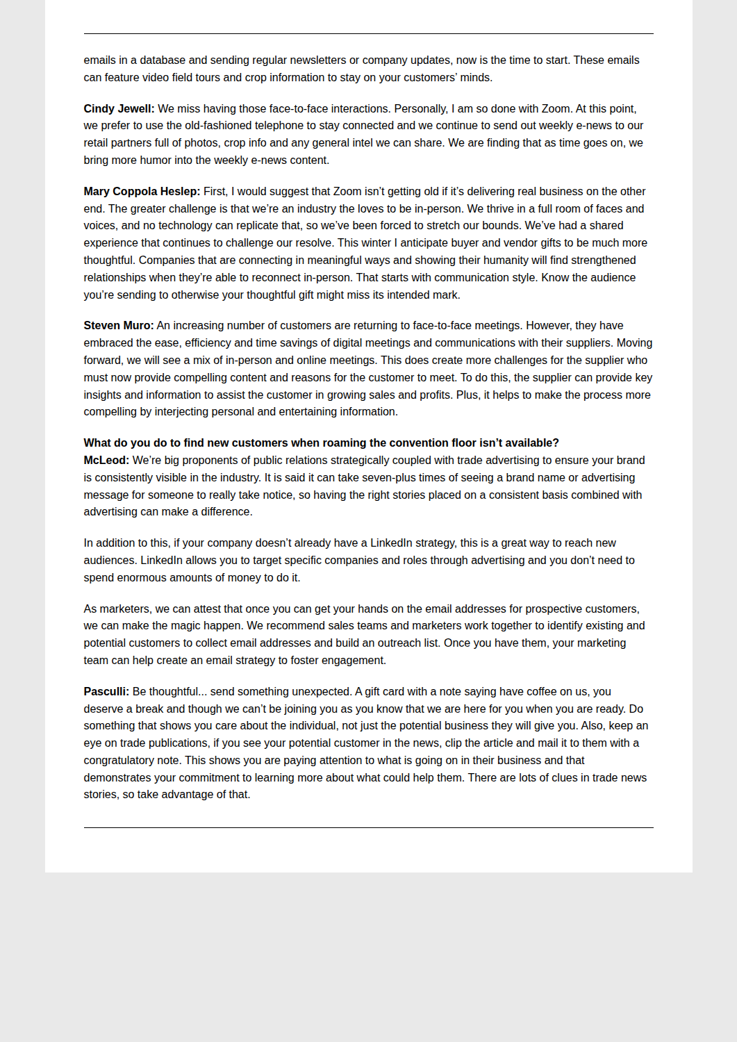emails in a database and sending regular newsletters or company updates, now is the time to start. These emails can feature video field tours and crop information to stay on your customers’ minds.
Cindy Jewell: We miss having those face-to-face interactions. Personally, I am so done with Zoom. At this point, we prefer to use the old-fashioned telephone to stay connected and we continue to send out weekly e-news to our retail partners full of photos, crop info and any general intel we can share. We are finding that as time goes on, we bring more humor into the weekly e-news content.
Mary Coppola Heslep: First, I would suggest that Zoom isn’t getting old if it’s delivering real business on the other end. The greater challenge is that we’re an industry the loves to be in-person. We thrive in a full room of faces and voices, and no technology can replicate that, so we’ve been forced to stretch our bounds. We’ve had a shared experience that continues to challenge our resolve. This winter I anticipate buyer and vendor gifts to be much more thoughtful. Companies that are connecting in meaningful ways and showing their humanity will find strengthened relationships when they’re able to reconnect in-person. That starts with communication style. Know the audience you’re sending to otherwise your thoughtful gift might miss its intended mark.
Steven Muro: An increasing number of customers are returning to face-to-face meetings. However, they have embraced the ease, efficiency and time savings of digital meetings and communications with their suppliers. Moving forward, we will see a mix of in-person and online meetings. This does create more challenges for the supplier who must now provide compelling content and reasons for the customer to meet. To do this, the supplier can provide key insights and information to assist the customer in growing sales and profits. Plus, it helps to make the process more compelling by interjecting personal and entertaining information.
What do you do to find new customers when roaming the convention floor isn’t available?
McLeod: We’re big proponents of public relations strategically coupled with trade advertising to ensure your brand is consistently visible in the industry. It is said it can take seven-plus times of seeing a brand name or advertising message for someone to really take notice, so having the right stories placed on a consistent basis combined with advertising can make a difference.
In addition to this, if your company doesn’t already have a LinkedIn strategy, this is a great way to reach new audiences. LinkedIn allows you to target specific companies and roles through advertising and you don’t need to spend enormous amounts of money to do it.
As marketers, we can attest that once you can get your hands on the email addresses for prospective customers, we can make the magic happen. We recommend sales teams and marketers work together to identify existing and potential customers to collect email addresses and build an outreach list. Once you have them, your marketing team can help create an email strategy to foster engagement.
Pasculli: Be thoughtful... send something unexpected. A gift card with a note saying have coffee on us, you deserve a break and though we can’t be joining you as you know that we are here for you when you are ready. Do something that shows you care about the individual, not just the potential business they will give you. Also, keep an eye on trade publications, if you see your potential customer in the news, clip the article and mail it to them with a congratulatory note. This shows you are paying attention to what is going on in their business and that demonstrates your commitment to learning more about what could help them. There are lots of clues in trade news stories, so take advantage of that.